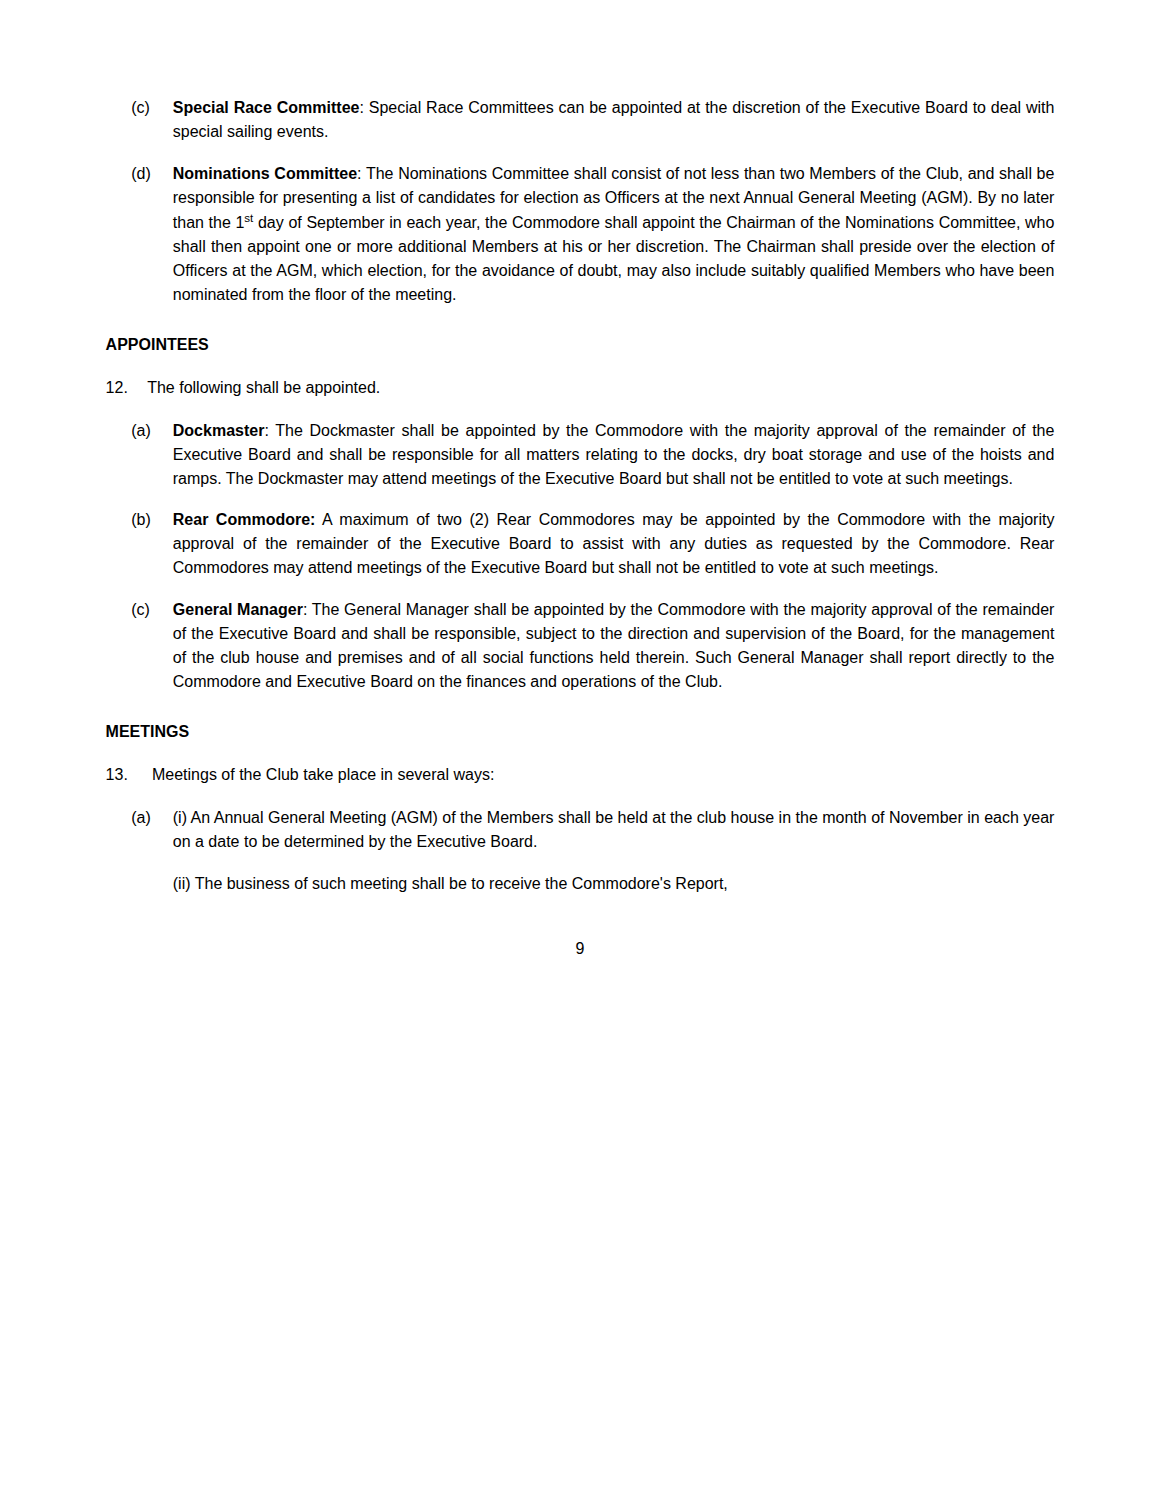(c)
Special Race Committee: Special Race Committees can be appointed at the discretion of the Executive Board to deal with special sailing events.
(d)
Nominations Committee: The Nominations Committee shall consist of not less than two Members of the Club, and shall be responsible for presenting a list of candidates for election as Officers at the next Annual General Meeting (AGM). By no later than the 1st day of September in each year, the Commodore shall appoint the Chairman of the Nominations Committee, who shall then appoint one or more additional Members at his or her discretion. The Chairman shall preside over the election of Officers at the AGM, which election, for the avoidance of doubt, may also include suitably qualified Members who have been nominated from the floor of the meeting.
APPOINTEES
12.
The following shall be appointed.
(a)
Dockmaster: The Dockmaster shall be appointed by the Commodore with the majority approval of the remainder of the Executive Board and shall be responsible for all matters relating to the docks, dry boat storage and use of the hoists and ramps. The Dockmaster may attend meetings of the Executive Board but shall not be entitled to vote at such meetings.
(b)
Rear Commodore: A maximum of two (2) Rear Commodores may be appointed by the Commodore with the majority approval of the remainder of the Executive Board to assist with any duties as requested by the Commodore. Rear Commodores may attend meetings of the Executive Board but shall not be entitled to vote at such meetings.
(c)
General Manager: The General Manager shall be appointed by the Commodore with the majority approval of the remainder of the Executive Board and shall be responsible, subject to the direction and supervision of the Board, for the management of the club house and premises and of all social functions held therein. Such General Manager shall report directly to the Commodore and Executive Board on the finances and operations of the Club.
MEETINGS
13.
Meetings of the Club take place in several ways:
(a)
(i) An Annual General Meeting (AGM) of the Members shall be held at the club house in the month of November in each year on a date to be determined by the Executive Board.
(ii) The business of such meeting shall be to receive the Commodore's Report,
9